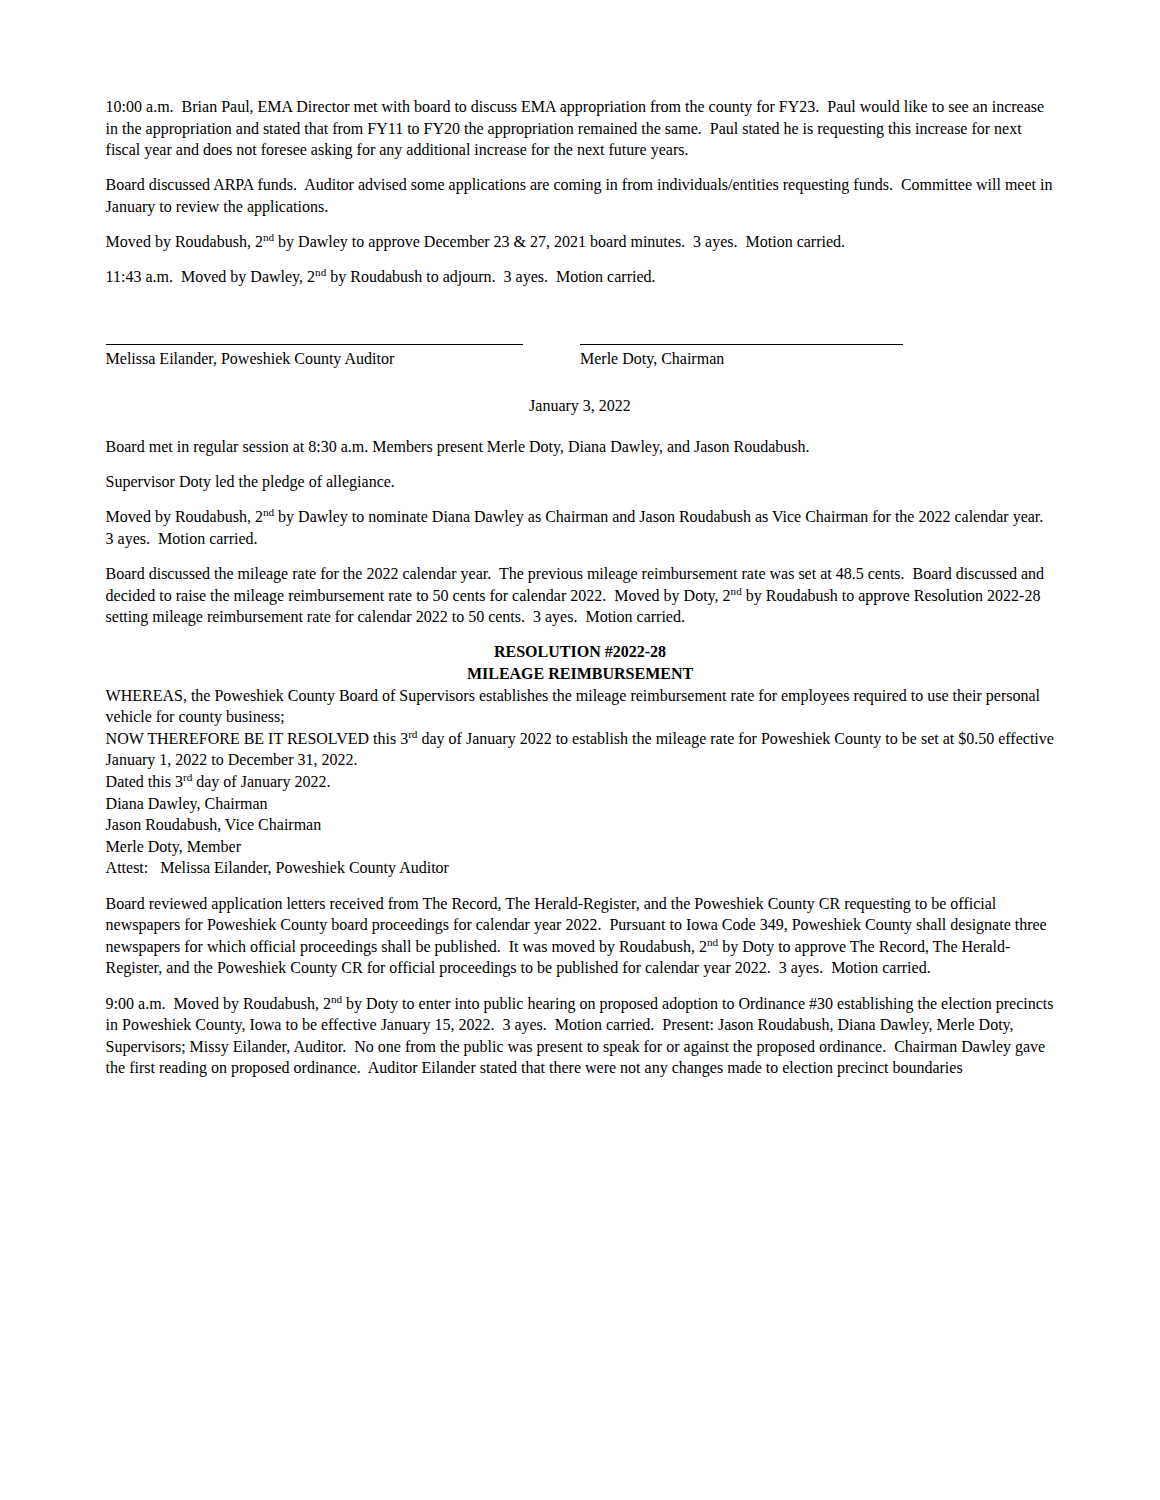10:00 a.m. Brian Paul, EMA Director met with board to discuss EMA appropriation from the county for FY23. Paul would like to see an increase in the appropriation and stated that from FY11 to FY20 the appropriation remained the same. Paul stated he is requesting this increase for next fiscal year and does not foresee asking for any additional increase for the next future years.
Board discussed ARPA funds. Auditor advised some applications are coming in from individuals/entities requesting funds. Committee will meet in January to review the applications.
Moved by Roudabush, 2nd by Dawley to approve December 23 & 27, 2021 board minutes. 3 ayes. Motion carried.
11:43 a.m. Moved by Dawley, 2nd by Roudabush to adjourn. 3 ayes. Motion carried.
Melissa Eilander, Poweshiek County Auditor Merle Doty, Chairman
January 3, 2022
Board met in regular session at 8:30 a.m. Members present Merle Doty, Diana Dawley, and Jason Roudabush.
Supervisor Doty led the pledge of allegiance.
Moved by Roudabush, 2nd by Dawley to nominate Diana Dawley as Chairman and Jason Roudabush as Vice Chairman for the 2022 calendar year. 3 ayes. Motion carried.
Board discussed the mileage rate for the 2022 calendar year. The previous mileage reimbursement rate was set at 48.5 cents. Board discussed and decided to raise the mileage reimbursement rate to 50 cents for calendar 2022. Moved by Doty, 2nd by Roudabush to approve Resolution 2022-28 setting mileage reimbursement rate for calendar 2022 to 50 cents. 3 ayes. Motion carried.
RESOLUTION #2022-28
MILEAGE REIMBURSEMENT
WHEREAS, the Poweshiek County Board of Supervisors establishes the mileage reimbursement rate for employees required to use their personal vehicle for county business;
NOW THEREFORE BE IT RESOLVED this 3rd day of January 2022 to establish the mileage rate for Poweshiek County to be set at $0.50 effective January 1, 2022 to December 31, 2022.
Dated this 3rd day of January 2022.
Diana Dawley, Chairman
Jason Roudabush, Vice Chairman
Merle Doty, Member
Attest: Melissa Eilander, Poweshiek County Auditor
Board reviewed application letters received from The Record, The Herald-Register, and the Poweshiek County CR requesting to be official newspapers for Poweshiek County board proceedings for calendar year 2022. Pursuant to Iowa Code 349, Poweshiek County shall designate three newspapers for which official proceedings shall be published. It was moved by Roudabush, 2nd by Doty to approve The Record, The Herald-Register, and the Poweshiek County CR for official proceedings to be published for calendar year 2022. 3 ayes. Motion carried.
9:00 a.m. Moved by Roudabush, 2nd by Doty to enter into public hearing on proposed adoption to Ordinance #30 establishing the election precincts in Poweshiek County, Iowa to be effective January 15, 2022. 3 ayes. Motion carried. Present: Jason Roudabush, Diana Dawley, Merle Doty, Supervisors; Missy Eilander, Auditor. No one from the public was present to speak for or against the proposed ordinance. Chairman Dawley gave the first reading on proposed ordinance. Auditor Eilander stated that there were not any changes made to election precinct boundaries